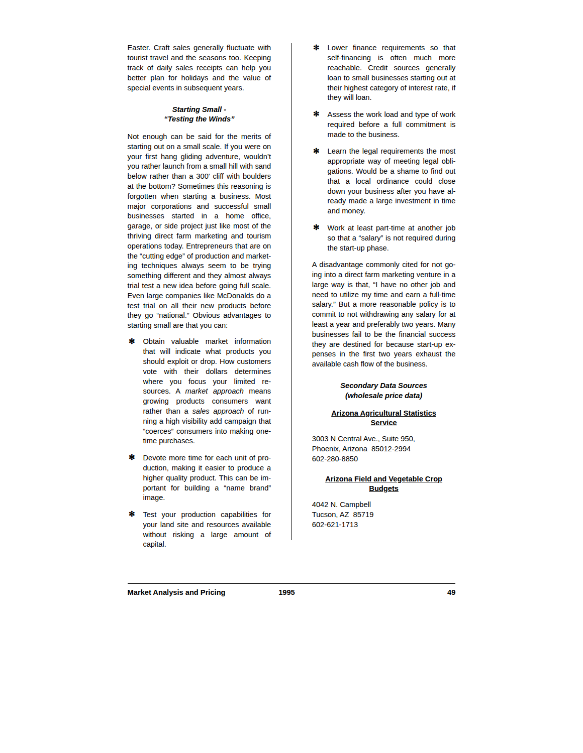Easter. Craft sales generally fluctuate with tourist travel and the seasons too. Keeping track of daily sales receipts can help you better plan for holidays and the value of special events in subsequent years.
Starting Small -
“Testing the Winds”
Not enough can be said for the merits of starting out on a small scale. If you were on your first hang gliding adventure, wouldn’t you rather launch from a small hill with sand below rather than a 300' cliff with boulders at the bottom? Sometimes this reasoning is forgotten when starting a business. Most major corporations and successful small businesses started in a home office, garage, or side project just like most of the thriving direct farm marketing and tourism operations today. Entrepreneurs that are on the “cutting edge” of production and marketing techniques always seem to be trying something different and they almost always trial test a new idea before going full scale. Even large companies like McDonalds do a test trial on all their new products before they go “national.” Obvious advantages to starting small are that you can:
Obtain valuable market information that will indicate what products you should exploit or drop. How customers vote with their dollars determines where you focus your limited resources. A market approach means growing products consumers want rather than a sales approach of running a high visibility add campaign that “coerces” consumers into making one-time purchases.
Devote more time for each unit of production, making it easier to produce a higher quality product. This can be important for building a “name brand” image.
Test your production capabilities for your land site and resources available without risking a large amount of capital.
Lower finance requirements so that self-financing is often much more reachable. Credit sources generally loan to small businesses starting out at their highest category of interest rate, if they will loan.
Assess the work load and type of work required before a full commitment is made to the business.
Learn the legal requirements the most appropriate way of meeting legal obligations. Would be a shame to find out that a local ordinance could close down your business after you have already made a large investment in time and money.
Work at least part-time at another job so that a “salary” is not required during the start-up phase.
A disadvantage commonly cited for not going into a direct farm marketing venture in a large way is that, “I have no other job and need to utilize my time and earn a full-time salary.” But a more reasonable policy is to commit to not withdrawing any salary for at least a year and preferably two years. Many businesses fail to be the financial success they are destined for because start-up expenses in the first two years exhaust the available cash flow of the business.
Secondary Data Sources
(wholesale price data)
Arizona Agricultural Statistics
Service
3003 N Central Ave., Suite 950,
Phoenix, Arizona 85012-2994
602-280-8850
Arizona Field and Vegetable Crop
Budgets
4042 N. Campbell
Tucson, AZ 85719
602-621-1713
Market Analysis and Pricing 1995 49